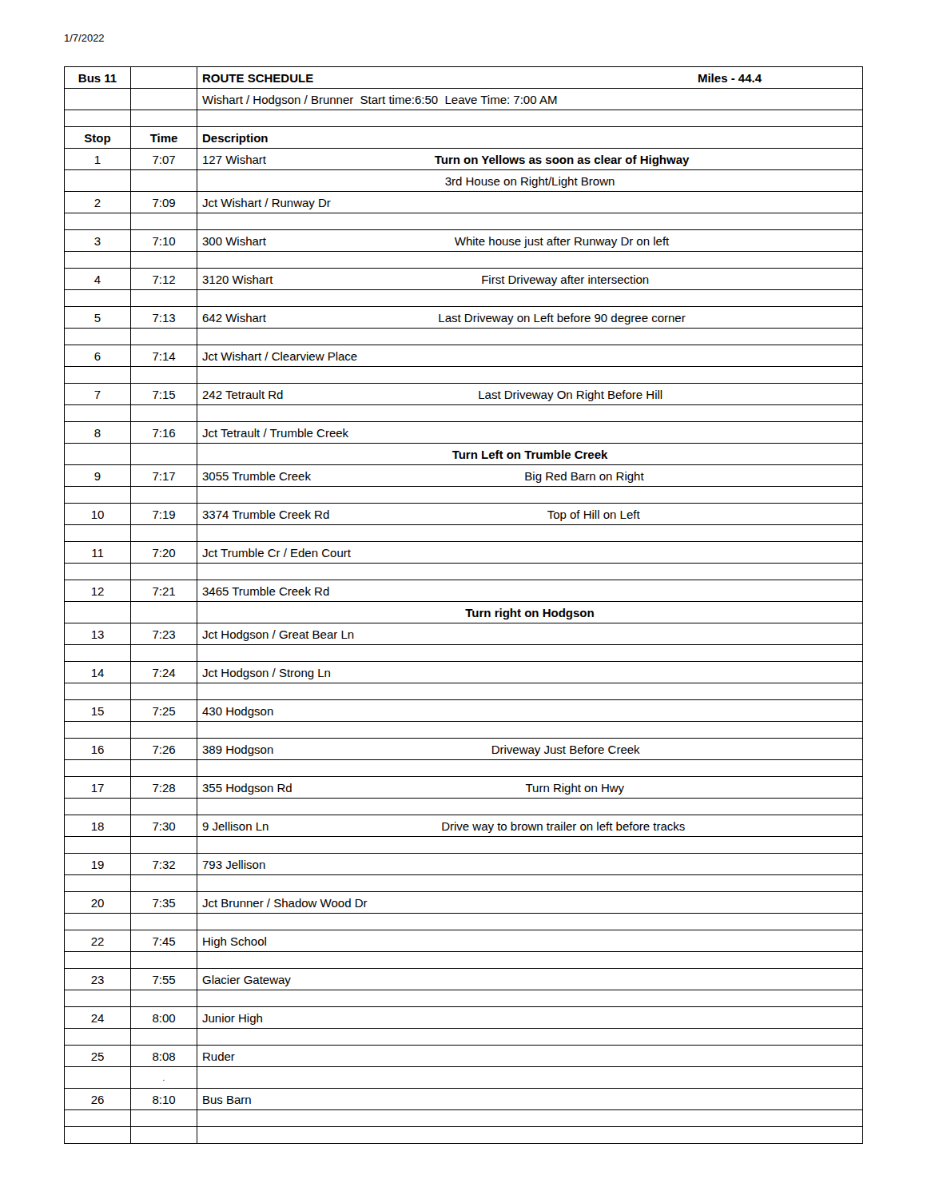1/7/2022
| Bus 11 | | ROUTE SCHEDULE Miles - 44.4 |
| | | Wishart / Hodgson / Brunner Start time:6:50 Leave Time: 7:00 AM |
| Stop | Time | Description |
| 1 | 7:07 | 127 Wishart Turn on Yellows as soon as clear of Highway |
| | | 3rd House on Right/Light Brown |
| 2 | 7:09 | Jct Wishart / Runway Dr |
| 3 | 7:10 | 300 Wishart White house just after Runway Dr on left |
| 4 | 7:12 | 3120 Wishart First Driveway after intersection |
| 5 | 7:13 | 642 Wishart Last Driveway on Left before 90 degree corner |
| 6 | 7:14 | Jct Wishart / Clearview Place |
| 7 | 7:15 | 242 Tetrault Rd Last Driveway On Right Before Hill |
| 8 | 7:16 | Jct Tetrault / Trumble Creek |
| | | Turn Left on Trumble Creek |
| 9 | 7:17 | 3055 Trumble Creek Big Red Barn on Right |
| 10 | 7:19 | 3374 Trumble Creek Rd Top of Hill on Left |
| 11 | 7:20 | Jct Trumble Cr / Eden Court |
| 12 | 7:21 | 3465 Trumble Creek Rd |
| | | Turn right on Hodgson |
| 13 | 7:23 | Jct Hodgson / Great Bear Ln |
| 14 | 7:24 | Jct Hodgson / Strong Ln |
| 15 | 7:25 | 430 Hodgson |
| 16 | 7:26 | 389 Hodgson Driveway Just Before Creek |
| 17 | 7:28 | 355 Hodgson Rd Turn Right on Hwy |
| 18 | 7:30 | 9 Jellison Ln Drive way to brown trailer on left before tracks |
| 19 | 7:32 | 793 Jellison |
| 20 | 7:35 | Jct Brunner / Shadow Wood Dr |
| 22 | 7:45 | High School |
| 23 | 7:55 | Glacier Gateway |
| 24 | 8:00 | Junior High |
| 25 | 8:08 | Ruder |
| | . | |
| 26 | 8:10 | Bus Barn |